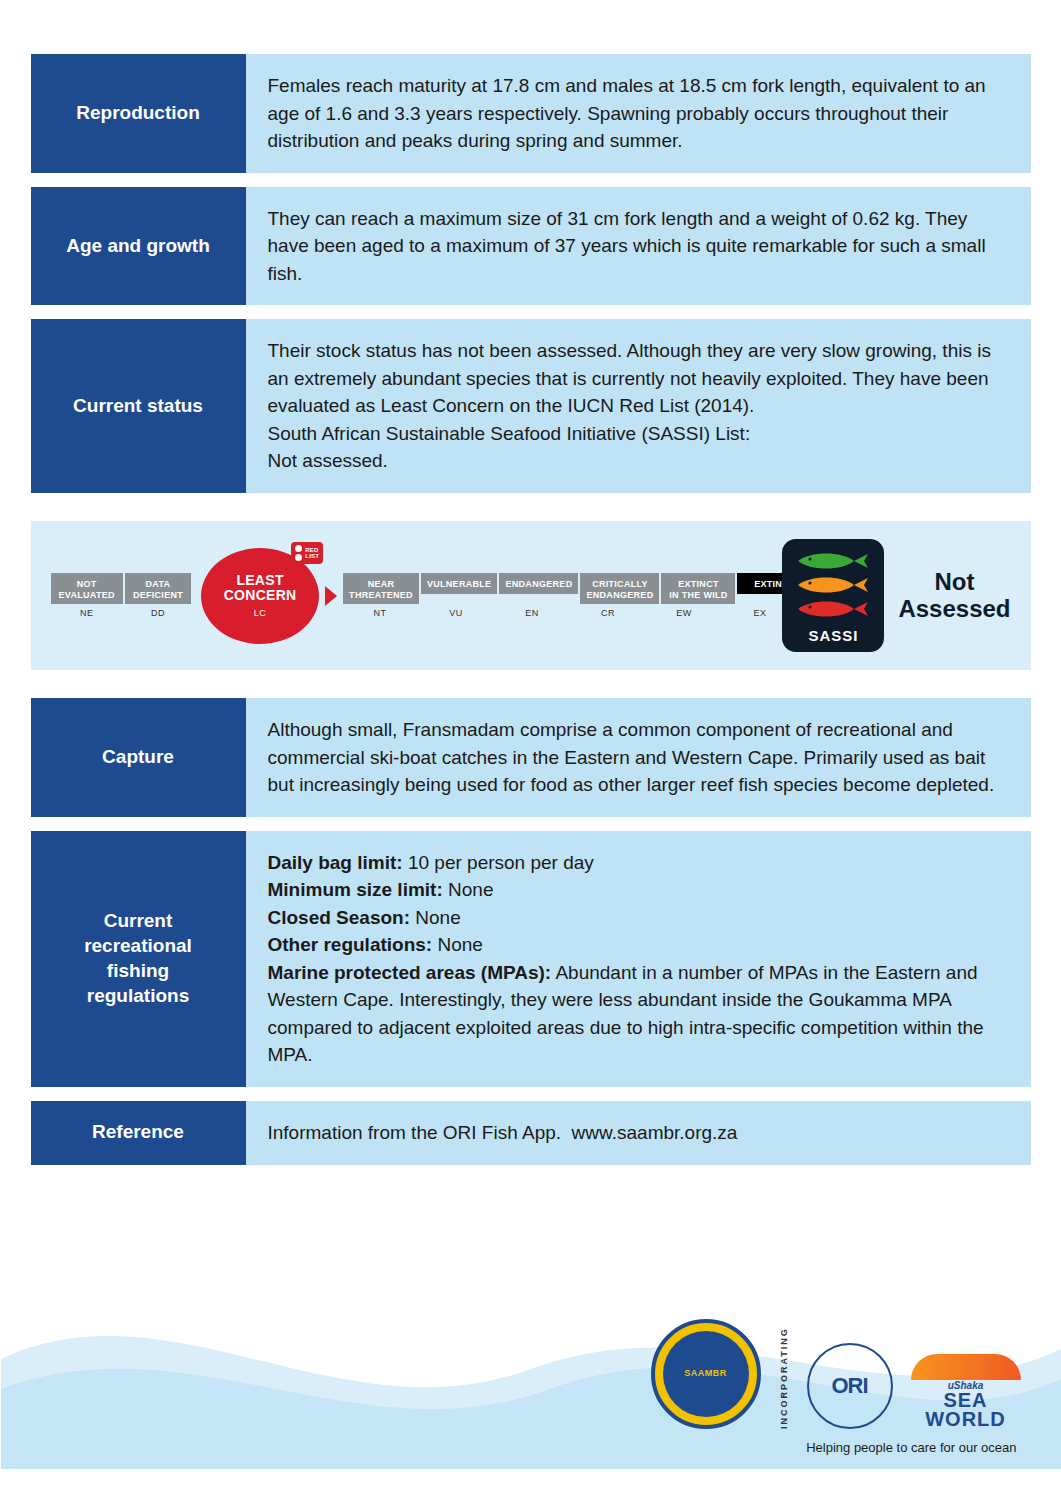| Reproduction | Females reach maturity at 17.8 cm and males at 18.5 cm fork length, equivalent to an age of 1.6 and 3.3 years respectively. Spawning probably occurs throughout their distribution and peaks during spring and summer. |
| Age and growth | They can reach a maximum size of 31 cm fork length and a weight of 0.62 kg. They have been aged to a maximum of 37 years which is quite remarkable for such a small fish. |
| Current status | Their stock status has not been assessed. Although they are very slow growing, this is an extremely abundant species that is currently not heavily exploited. They have been evaluated as Least Concern on the IUCN Red List (2014). South African Sustainable Seafood Initiative (SASSI) List: Not assessed. |
NOT
EVALUATED
NE
DATA
DEFICIENT
DD
RED
LIST
LEAST
CONCERN
LC
NEAR
THREATENED
VULNERABLE
ENDANGERED
CRITICALLY
ENDANGERED
EXTINCT
IN THE WILD
EXTINCT
NT VU EN CR EW EX
SASSI
Not
Assessed
| Capture | Although small, Fransmadam comprise a common component of recreational and commercial ski-boat catches in the Eastern and Western Cape. Primarily used as bait but increasingly being used for food as other larger reef fish species become depleted. |
| Current recreational fishing regulations | Daily bag limit: 10 per person per day Minimum size limit: None Closed Season: None Other regulations: None Marine protected areas (MPAs): Abundant in a number of MPAs in the Eastern and Western Cape. Interestingly, they were less abundant inside the Goukamma MPA compared to adjacent exploited areas due to high intra-specific competition within the MPA. |
| Reference | Information from the ORI Fish App. www.saambr.org.za |
SAAMBR
INCORPORATING
ORI
uShaka
SEA
WORLD
Helping people to care for our ocean